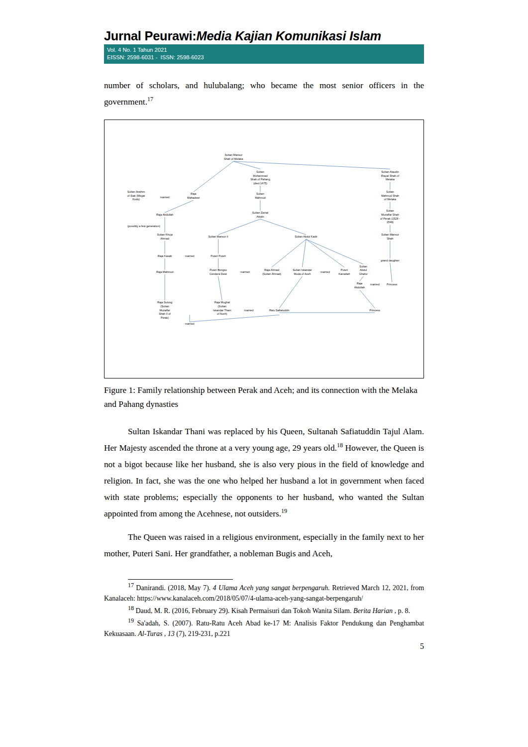Jurnal Peurawi:Media Kajian Komunikasi Islam
Vol. 4 No. 1 Tahun 2021
EISSN: 2598-6031 - ISSN: 2598-6023
number of scholars, and hulubalang; who became the most senior officers in the government.17
Sultan Mansur Shah of Melaka Sultan Muhammad Shah of Pahang (died 1475) Sultan Alaudin Riayat Shah of Melaka Sultan Ibrahim of Siak (Megat Kudu) married Raja Mahadewi Sultan Mahmud Sultan Mahmud Shah of Melaka Raja Abdullah Sultan Zainal Abidin Sultan Muzaffar Shah of Perak (1528 - 1549) (possibly a few generation) Sultan Khoja Ahmad Sultan Mansur II Sultan Abdul Kadir Sultan Mansur Shah Raja Kasab married Puteri Puteh grand daughter Raja Mahmud Puteri Bongsu Cendera Dewi married Raja Ahmad (Sultan Ahmad) Sultan Iskandar Muda of Aceh married Puteri Kamaliah Sultan Abdul Ghafur Raja Abdullah married Princess Raja Sulong (Sultan Muzaffar Shah II of Perak) Raja Mughal (Sultan Iskandar Thani of Aceh) married Ratu Safiatuddin Princess married
Figure 1: Family relationship between Perak and Aceh; and its connection with the Melaka and Pahang dynasties
Sultan Iskandar Thani was replaced by his Queen, Sultanah Safiatuddin Tajul Alam. Her Majesty ascended the throne at a very young age, 29 years old.18 However, the Queen is not a bigot because like her husband, she is also very pious in the field of knowledge and religion. In fact, she was the one who helped her husband a lot in government when faced with state problems; especially the opponents to her husband, who wanted the Sultan appointed from among the Acehnese, not outsiders.19
The Queen was raised in a religious environment, especially in the family next to her mother, Puteri Sani. Her grandfather, a nobleman Bugis and Aceh,
17 Danirandi. (2018, May 7). 4 Ulama Aceh yang sangat berpengaruh. Retrieved March 12, 2021, from Kanalaceh: https://www.kanalaceh.com/2018/05/07/4-ulama-aceh-yang-sangat-berpengaruh/
18 Daud, M. R. (2016, February 29). Kisah Permaisuri dan Tokoh Wanita Silam. Berita Harian , p. 8.
19 Sa'adah, S. (2007). Ratu-Ratu Aceh Abad ke-17 M: Analisis Faktor Pendukung dan Penghambat Kekuasaan. Al-Turas , 13 (7), 219-231, p.221
5